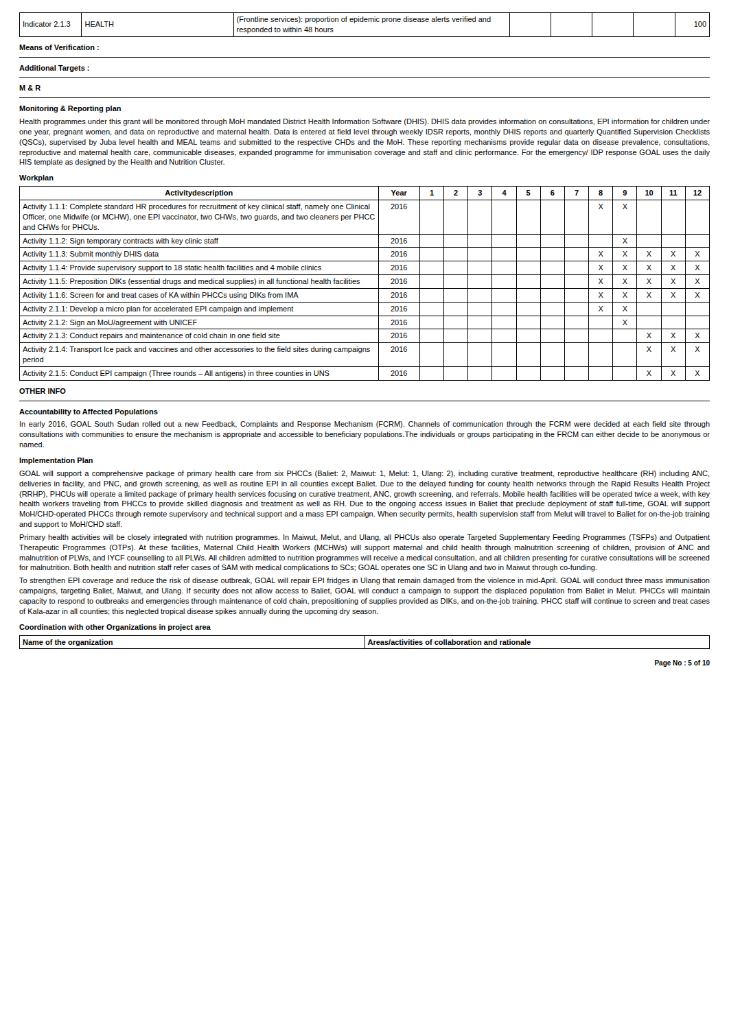| Indicator 2.1.3 | HEALTH | (Frontline services): proportion of epidemic prone disease alerts verified and responded to within 48 hours | | | | | 100 |
Means of Verification :
Additional Targets :
M & R
Monitoring & Reporting plan
Health programmes under this grant will be monitored through MoH mandated District Health Information Software (DHIS). DHIS data provides information on consultations, EPI information for children under one year, pregnant women, and data on reproductive and maternal health. Data is entered at field level through weekly IDSR reports, monthly DHIS reports and quarterly Quantified Supervision Checklists (QSCs), supervised by Juba level health and MEAL teams and submitted to the respective CHDs and the MoH. These reporting mechanisms provide regular data on disease prevalence, consultations, reproductive and maternal health care, communicable diseases, expanded programme for immunisation coverage and staff and clinic performance. For the emergency/ IDP response GOAL uses the daily HIS template as designed by the Health and Nutrition Cluster.
Workplan
| Activitydescription | Year | 1 | 2 | 3 | 4 | 5 | 6 | 7 | 8 | 9 | 10 | 11 | 12 |
| --- | --- | --- | --- | --- | --- | --- | --- | --- | --- | --- | --- | --- | --- |
| Activity 1.1.1: Complete standard HR procedures for recruitment of key clinical staff, namely one Clinical Officer, one Midwife (or MCHW), one EPI vaccinator, two CHWs, two guards, and two cleaners per PHCC and CHWs for PHCUs. | 2016 | | | | | | | | X | X | | | |
| Activity 1.1.2: Sign temporary contracts with key clinic staff | 2016 | | | | | | | | | X | | | |
| Activity 1.1.3: Submit monthly DHIS data | 2016 | | | | | | | | X | X | X | X | X |
| Activity 1.1.4: Provide supervisory support to 18 static health facilities and 4 mobile clinics | 2016 | | | | | | | | X | X | X | X | X |
| Activity 1.1.5: Preposition DIKs (essential drugs and medical supplies) in all functional health facilities | 2016 | | | | | | | | X | X | X | X | X |
| Activity 1.1.6: Screen for and treat cases of KA within PHCCs using DIKs from IMA | 2016 | | | | | | | | X | X | X | X | X |
| Activity 2.1.1: Develop a micro plan for accelerated EPI campaign and implement | 2016 | | | | | | | | X | X | | | |
| Activity 2.1.2: Sign an MoU/agreement with UNICEF | 2016 | | | | | | | | | X | | | |
| Activity 2.1.3: Conduct repairs and maintenance of cold chain in one field site | 2016 | | | | | | | | | | X | X | X |
| Activity 2.1.4: Transport Ice pack and vaccines and other accessories to the field sites during campaigns period | 2016 | | | | | | | | | | X | X | X |
| Activity 2.1.5: Conduct EPI campaign (Three rounds – All antigens) in three counties in UNS | 2016 | | | | | | | | | | X | X | X |
OTHER INFO
Accountability to Affected Populations
In early 2016, GOAL South Sudan rolled out a new Feedback, Complaints and Response Mechanism (FCRM). Channels of communication through the FCRM were decided at each field site through consultations with communities to ensure the mechanism is appropriate and accessible to beneficiary populations.The individuals or groups participating in the FRCM can either decide to be anonymous or named.
Implementation Plan
GOAL will support a comprehensive package of primary health care from six PHCCs (Baliet: 2, Maiwut: 1, Melut: 1, Ulang: 2), including curative treatment, reproductive healthcare (RH) including ANC, deliveries in facility, and PNC, and growth screening, as well as routine EPI in all counties except Baliet. Due to the delayed funding for county health networks through the Rapid Results Health Project (RRHP), PHCUs will operate a limited package of primary health services focusing on curative treatment, ANC, growth screening, and referrals. Mobile health facilities will be operated twice a week, with key health workers traveling from PHCCs to provide skilled diagnosis and treatment as well as RH. Due to the ongoing access issues in Baliet that preclude deployment of staff full-time, GOAL will support MoH/CHD-operated PHCCs through remote supervisory and technical support and a mass EPI campaign. When security permits, health supervision staff from Melut will travel to Baliet for on-the-job training and support to MoH/CHD staff.
Primary health activities will be closely integrated with nutrition programmes. In Maiwut, Melut, and Ulang, all PHCUs also operate Targeted Supplementary Feeding Programmes (TSFPs) and Outpatient Therapeutic Programmes (OTPs). At these facilities, Maternal Child Health Workers (MCHWs) will support maternal and child health through malnutrition screening of children, provision of ANC and malnutrition of PLWs, and IYCF counselling to all PLWs. All children admitted to nutrition programmes will receive a medical consultation, and all children presenting for curative consultations will be screened for malnutrition. Both health and nutrition staff refer cases of SAM with medical complications to SCs; GOAL operates one SC in Ulang and two in Maiwut through co-funding.
To strengthen EPI coverage and reduce the risk of disease outbreak, GOAL will repair EPI fridges in Ulang that remain damaged from the violence in mid-April. GOAL will conduct three mass immunisation campaigns, targeting Baliet, Maiwut, and Ulang. If security does not allow access to Baliet, GOAL will conduct a campaign to support the displaced population from Baliet in Melut. PHCCs will maintain capacity to respond to outbreaks and emergencies through maintenance of cold chain, prepositioning of supplies provided as DIKs, and on-the-job training. PHCC staff will continue to screen and treat cases of Kala-azar in all counties; this neglected tropical disease spikes annually during the upcoming dry season.
Coordination with other Organizations in project area
| Name of the organization | Areas/activities of collaboration and rationale |
Page No : 5 of 10